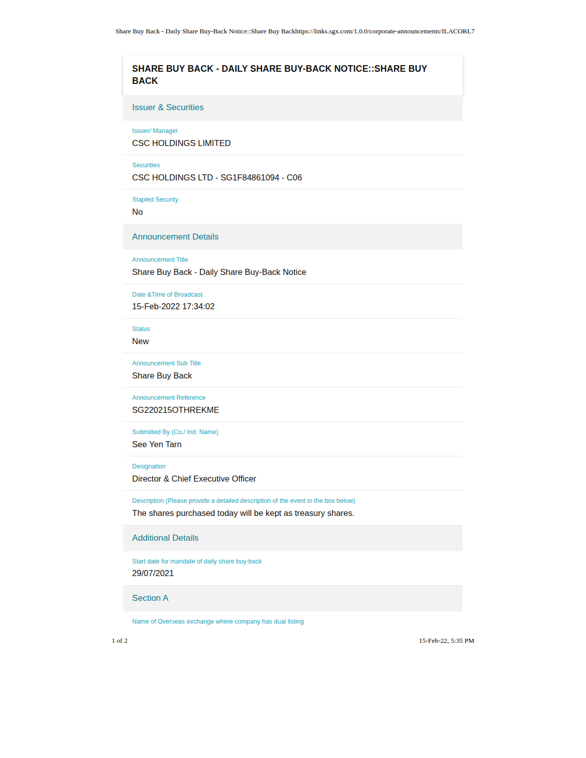Share Buy Back - Daily Share Buy-Back Notice::Share Buy Back
https://links.sgx.com/1.0.0/corporate-announcements/ILACORL7YYL...
SHARE BUY BACK - DAILY SHARE BUY-BACK NOTICE::SHARE BUY BACK
Issuer & Securities
Issuer/ Manager
CSC HOLDINGS LIMITED
Securities
CSC HOLDINGS LTD - SG1F84861094 - C06
Stapled Security
No
Announcement Details
Announcement Title
Share Buy Back - Daily Share Buy-Back Notice
Date &Time of Broadcast
15-Feb-2022 17:34:02
Status
New
Announcement Sub Title
Share Buy Back
Announcement Reference
SG220215OTHREKME
Submitted By (Co./ Ind. Name)
See Yen Tarn
Designation
Director & Chief Executive Officer
Description (Please provide a detailed description of the event in the box below)
The shares purchased today will be kept as treasury shares.
Additional Details
Start date for mandate of daily share buy-back
29/07/2021
Section A
Name of Overseas exchange where company has dual listing
1 of 2
15-Feb-22, 5:35 PM